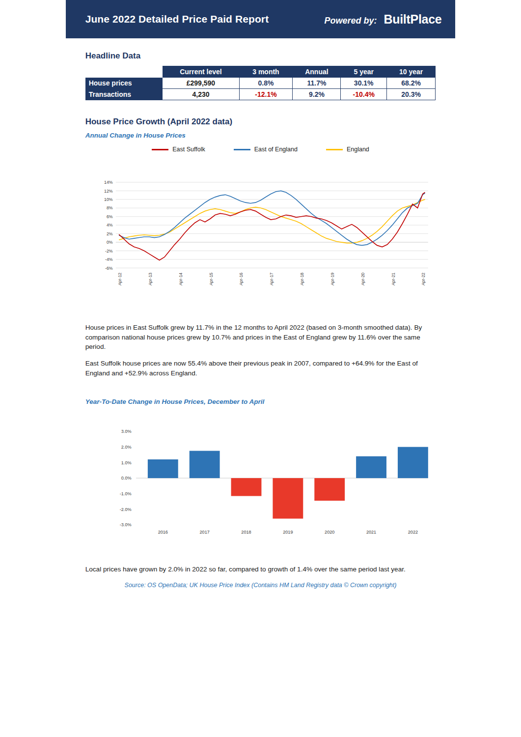June 2022 Detailed Price Paid Report
Powered by: BuiltPlace
Headline Data
| | Current level | 3 month | Annual | 5 year | 10 year |
| --- | --- | --- | --- | --- | --- |
| House prices | £299,590 | 0.8% | 11.7% | 30.1% | 68.2% |
| Transactions | 4,230 | -12.1% | 9.2% | -10.4% | 20.3% |
House Price Growth (April 2022 data)
Annual Change in House Prices
East Suffolk
East of England
England
14% 12% 10% 8% 6% 4% 2% 0% -2% -4% -6% Apr-12 Apr-13 Apr-14 Apr-15 Apr-16 Apr-17 Apr-18 Apr-19 Apr-20 Apr-21 Apr-22
House prices in East Suffolk grew by 11.7% in the 12 months to April 2022 (based on 3-month smoothed data). By comparison national house prices grew by 10.7% and prices in the East of England grew by 11.6% over the same period.
East Suffolk house prices are now 55.4% above their previous peak in 2007, compared to +64.9% for the East of England and +52.9% across England.
Year-To-Date Change in House Prices, December to April
3.0% 2.0% 1.0% 0.0% -1.0% -2.0% -3.0% 2016 2017 2018 2019 2020 2021 2022
Local prices have grown by 2.0% in 2022 so far, compared to growth of 1.4% over the same period last year.
Source: OS OpenData; UK House Price Index (Contains HM Land Registry data © Crown copyright)